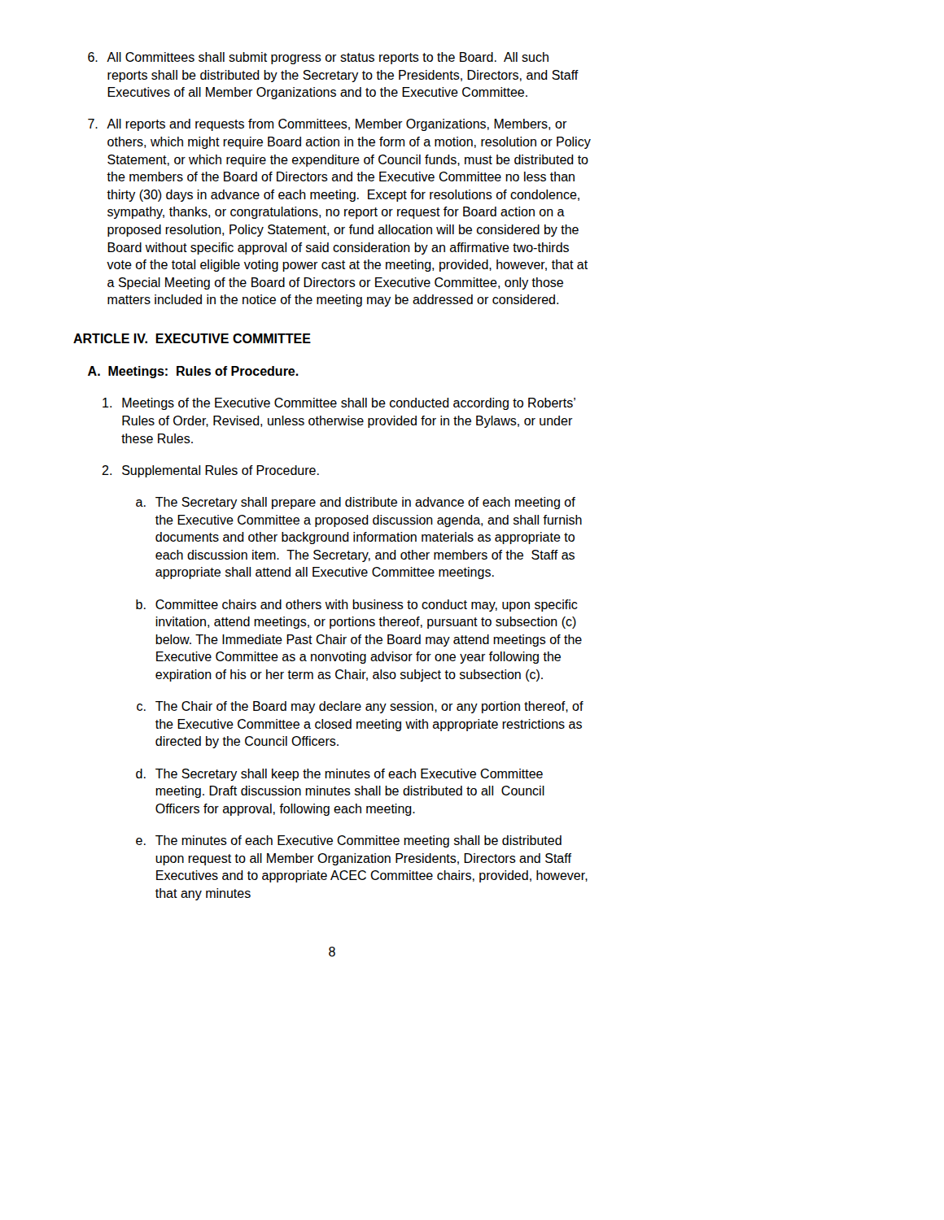All Committees shall submit progress or status reports to the Board. All such reports shall be distributed by the Secretary to the Presidents, Directors, and Staff Executives of all Member Organizations and to the Executive Committee.
All reports and requests from Committees, Member Organizations, Members, or others, which might require Board action in the form of a motion, resolution or Policy Statement, or which require the expenditure of Council funds, must be distributed to the members of the Board of Directors and the Executive Committee no less than thirty (30) days in advance of each meeting. Except for resolutions of condolence, sympathy, thanks, or congratulations, no report or request for Board action on a proposed resolution, Policy Statement, or fund allocation will be considered by the Board without specific approval of said consideration by an affirmative two-thirds vote of the total eligible voting power cast at the meeting, provided, however, that at a Special Meeting of the Board of Directors or Executive Committee, only those matters included in the notice of the meeting may be addressed or considered.
ARTICLE IV. EXECUTIVE COMMITTEE
A. Meetings: Rules of Procedure.
Meetings of the Executive Committee shall be conducted according to Roberts’ Rules of Order, Revised, unless otherwise provided for in the Bylaws, or under these Rules.
Supplemental Rules of Procedure.
The Secretary shall prepare and distribute in advance of each meeting of the Executive Committee a proposed discussion agenda, and shall furnish documents and other background information materials as appropriate to each discussion item. The Secretary, and other members of the Staff as appropriate shall attend all Executive Committee meetings.
Committee chairs and others with business to conduct may, upon specific invitation, attend meetings, or portions thereof, pursuant to subsection (c) below. The Immediate Past Chair of the Board may attend meetings of the Executive Committee as a nonvoting advisor for one year following the expiration of his or her term as Chair, also subject to subsection (c).
The Chair of the Board may declare any session, or any portion thereof, of the Executive Committee a closed meeting with appropriate restrictions as directed by the Council Officers.
The Secretary shall keep the minutes of each Executive Committee meeting. Draft discussion minutes shall be distributed to all Council Officers for approval, following each meeting.
The minutes of each Executive Committee meeting shall be distributed upon request to all Member Organization Presidents, Directors and Staff Executives and to appropriate ACEC Committee chairs, provided, however, that any minutes
8